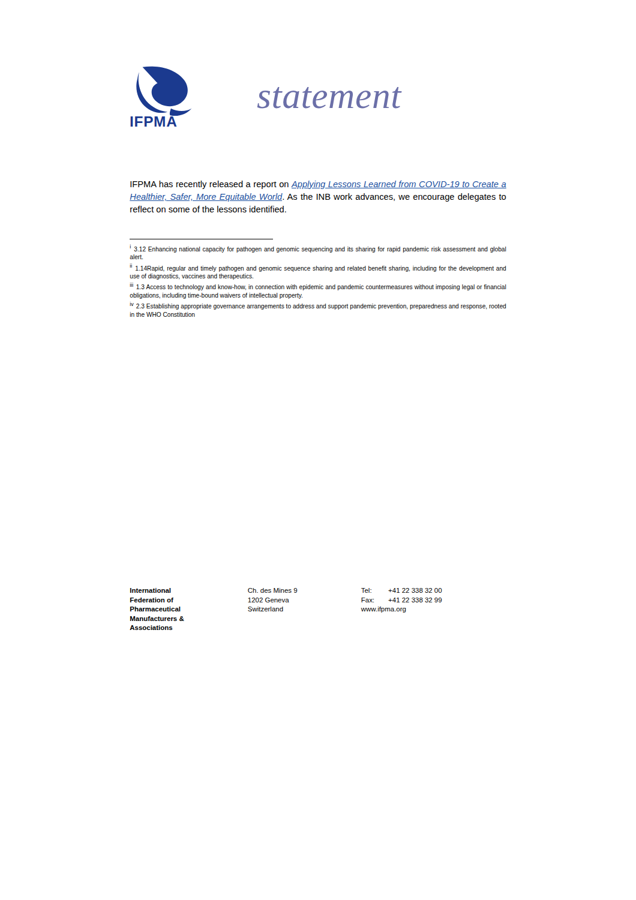IFPMA
statement
IFPMA has recently released a report on Applying Lessons Learned from COVID-19 to Create a Healthier, Safer, More Equitable World. As the INB work advances, we encourage delegates to reflect on some of the lessons identified.
i 3.12 Enhancing national capacity for pathogen and genomic sequencing and its sharing for rapid pandemic risk assessment and global alert.
ii 1.14Rapid, regular and timely pathogen and genomic sequence sharing and related benefit sharing, including for the development and use of diagnostics, vaccines and therapeutics.
iii 1.3 Access to technology and know-how, in connection with epidemic and pandemic countermeasures without imposing legal or financial obligations, including time-bound waivers of intellectual property.
iv 2.3 Establishing appropriate governance arrangements to address and support pandemic prevention, preparedness and response, rooted in the WHO Constitution
International
Federation of
Pharmaceutical
Manufacturers &
Associations
Ch. des Mines 9
1202 Geneva
Switzerland
Tel:+41 22 338 32 00
Fax:+41 22 338 32 99
www.ifpma.org